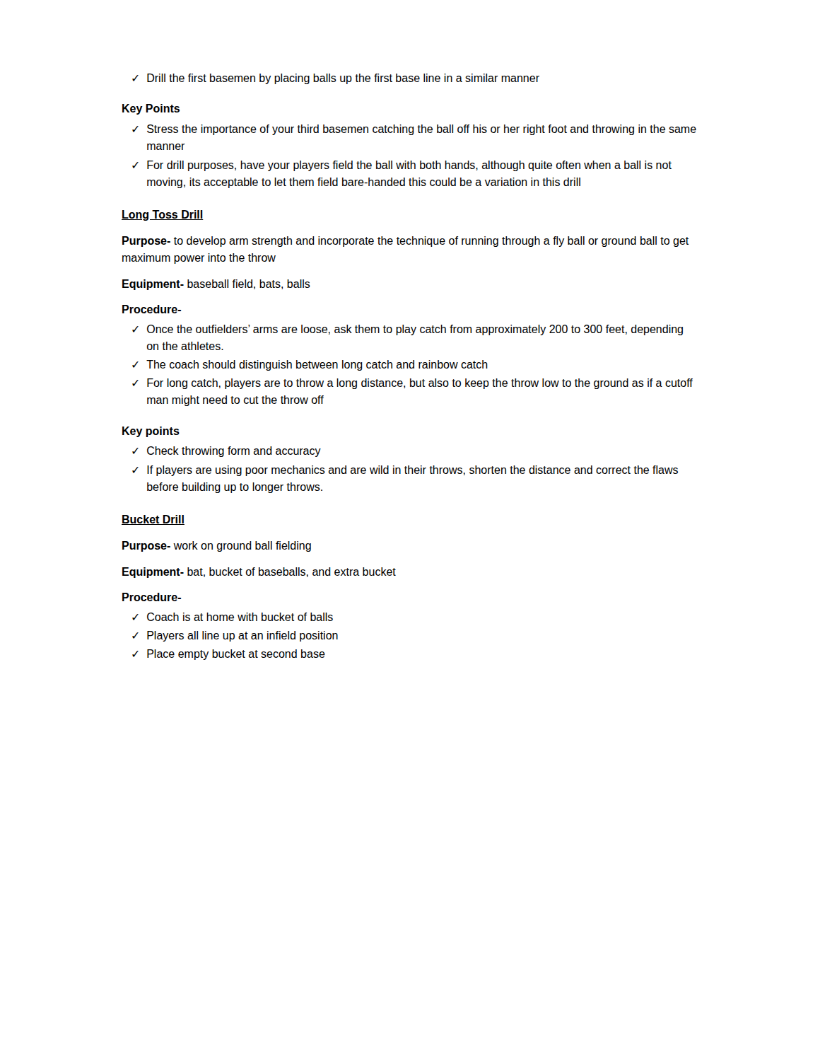Drill the first basemen by placing balls up the first base line in a similar manner
Key Points
Stress the importance of your third basemen catching the ball off his or her right foot and throwing in the same manner
For drill purposes, have your players field the ball with both hands, although quite often when a ball is not moving, its acceptable to let them field bare-handed this could be a variation in this drill
Long Toss Drill
Purpose- to develop arm strength and incorporate the technique of running through a fly ball or ground ball to get maximum power into the throw
Equipment- baseball field, bats, balls
Procedure-
Once the outfielders’ arms are loose, ask them to play catch from approximately 200 to 300 feet, depending on the athletes.
The coach should distinguish between long catch and rainbow catch
For long catch, players are to throw a long distance, but also to keep the throw low to the ground as if a cutoff man might need to cut the throw off
Key points
Check throwing form and accuracy
If players are using poor mechanics and are wild in their throws, shorten the distance and correct the flaws before building up to longer throws.
Bucket Drill
Purpose- work on ground ball fielding
Equipment- bat, bucket of baseballs, and extra bucket
Procedure-
Coach is at home with bucket of balls
Players all line up at an infield position
Place empty bucket at second base